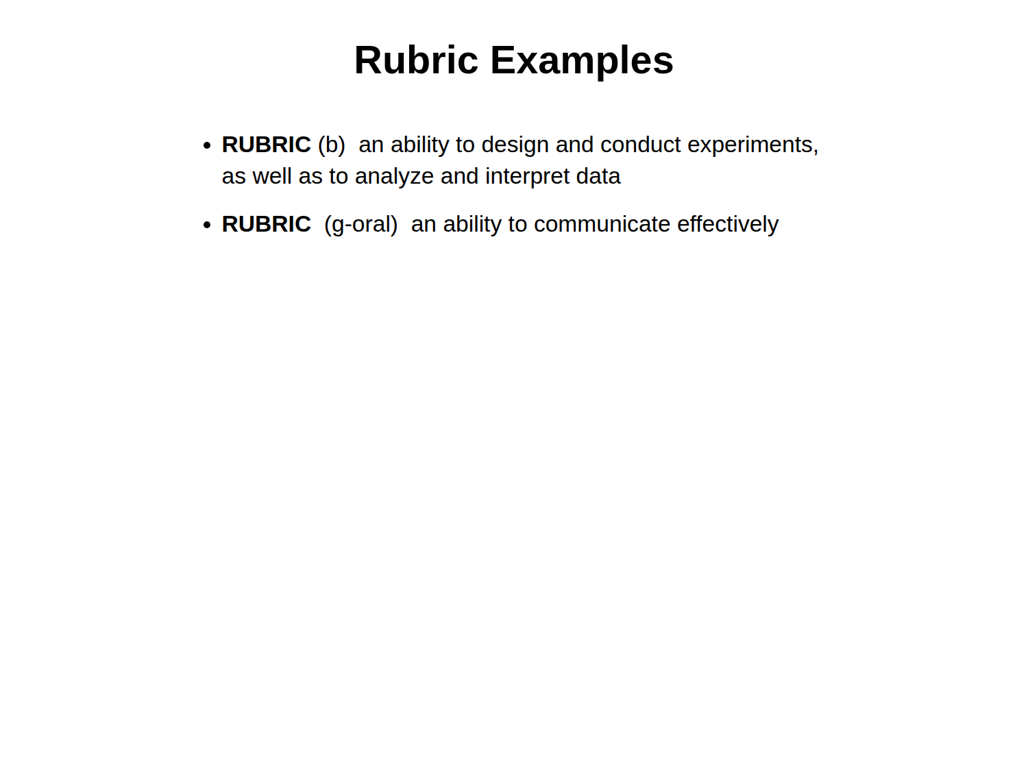Rubric Examples
RUBRIC (b) an ability to design and conduct experiments, as well as to analyze and interpret data
RUBRIC (g-oral) an ability to communicate effectively